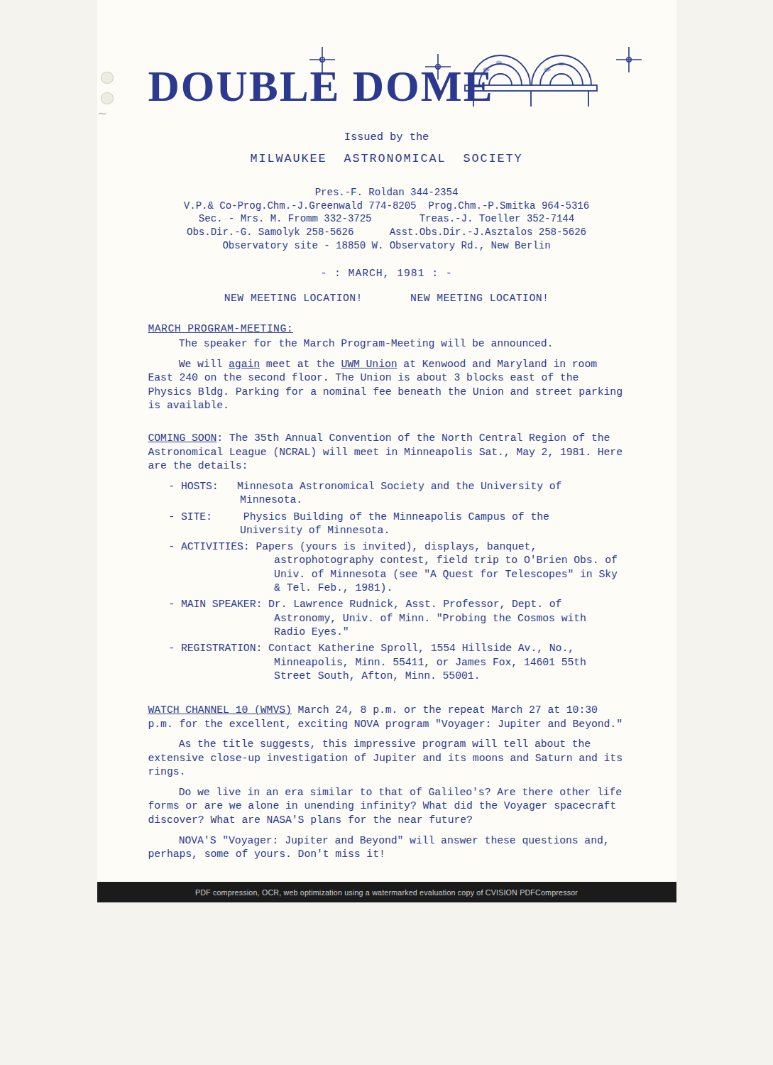∼
DOUBLE DOME
Issued by the
MILWAUKEE ASTRONOMICAL SOCIETY
Pres.-F. Roldan 344-2354 V.P.& Co-Prog.Chm.-J.Greenwald 774-8205 Prog.Chm.-P.Smitka 964-5316 Sec. - Mrs. M. Fromm 332-3725 Treas.-J. Toeller 352-7144 Obs.Dir.-G. Samolyk 258-5626 Asst.Obs.Dir.-J.Asztalos 258-5626 Observatory site - 18850 W. Observatory Rd., New Berlin
- : MARCH, 1981 : -
NEW MEETING LOCATION!NEW MEETING LOCATION!
MARCH PROGRAM-MEETING:
The speaker for the March Program-Meeting will be announced.
We will again meet at the UWM Union at Kenwood and Maryland in room East 240 on the second floor. The Union is about 3 blocks east of the Physics Bldg. Parking for a nominal fee beneath the Union and street parking is available.
COMING SOON: The 35th Annual Convention of the North Central Region of the Astronomical League (NCRAL) will meet in Minneapolis Sat., May 2, 1981. Here are the details:
- HOSTS: Minnesota Astronomical Society and the University of Minnesota.
- SITE: Physics Building of the Minneapolis Campus of the University of Minnesota.
- ACTIVITIES: Papers (yours is invited), displays, banquet, astrophotography contest, field trip to O'Brien Obs. of Univ. of Minnesota (see "A Quest for Telescopes" in Sky & Tel. Feb., 1981).
- MAIN SPEAKER: Dr. Lawrence Rudnick, Asst. Professor, Dept. of Astronomy, Univ. of Minn. "Probing the Cosmos with Radio Eyes."
- REGISTRATION: Contact Katherine Sproll, 1554 Hillside Av., No., Minneapolis, Minn. 55411, or James Fox, 14601 55th Street South, Afton, Minn. 55001.
WATCH CHANNEL 10 (WMVS) March 24, 8 p.m. or the repeat March 27 at 10:30 p.m. for the excellent, exciting NOVA program "Voyager: Jupiter and Beyond."
As the title suggests, this impressive program will tell about the extensive close-up investigation of Jupiter and its moons and Saturn and its rings.
Do we live in an era similar to that of Galileo's? Are there other life forms or are we alone in unending infinity? What did the Voyager spacecraft discover? What are NASA'S plans for the near future?
NOVA'S "Voyager: Jupiter and Beyond" will answer these questions and, perhaps, some of yours. Don't miss it!
PDF compression, OCR, web optimization using a watermarked evaluation copy of CVISION PDFCompressor